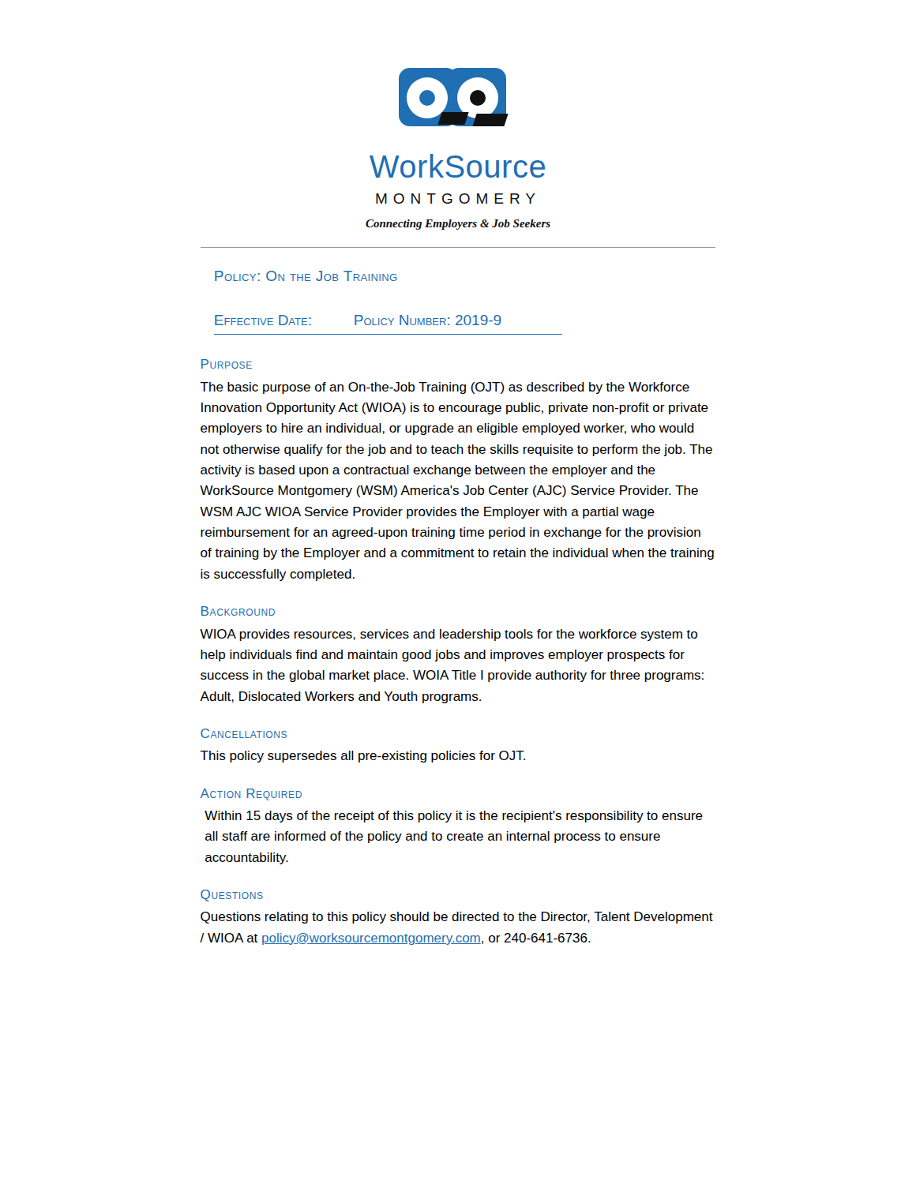Work Source
MONTGOMERY
Connecting Employers & Job Seekers
Policy: On the Job Training
Effective Date: Policy Number: 2019-9
Purpose
The basic purpose of an On-the-Job Training (OJT) as described by the Workforce Innovation Opportunity Act (WIOA) is to encourage public, private non-profit or private employers to hire an individual, or upgrade an eligible employed worker, who would not otherwise qualify for the job and to teach the skills requisite to perform the job. The activity is based upon a contractual exchange between the employer and the WorkSource Montgomery (WSM) America's Job Center (AJC) Service Provider. The WSM AJC WIOA Service Provider provides the Employer with a partial wage reimbursement for an agreed-upon training time period in exchange for the provision of training by the Employer and a commitment to retain the individual when the training is successfully completed.
Background
WIOA provides resources, services and leadership tools for the workforce system to help individuals find and maintain good jobs and improves employer prospects for success in the global market place. WOIA Title I provide authority for three programs: Adult, Dislocated Workers and Youth programs.
Cancellations
This policy supersedes all pre-existing policies for OJT.
Action Required
Within 15 days of the receipt of this policy it is the recipient's responsibility to ensure all staff are informed of the policy and to create an internal process to ensure accountability.
Questions
Questions relating to this policy should be directed to the Director, Talent Development / WIOA at policy@worksourcemontgomery.com, or 240-641-6736.